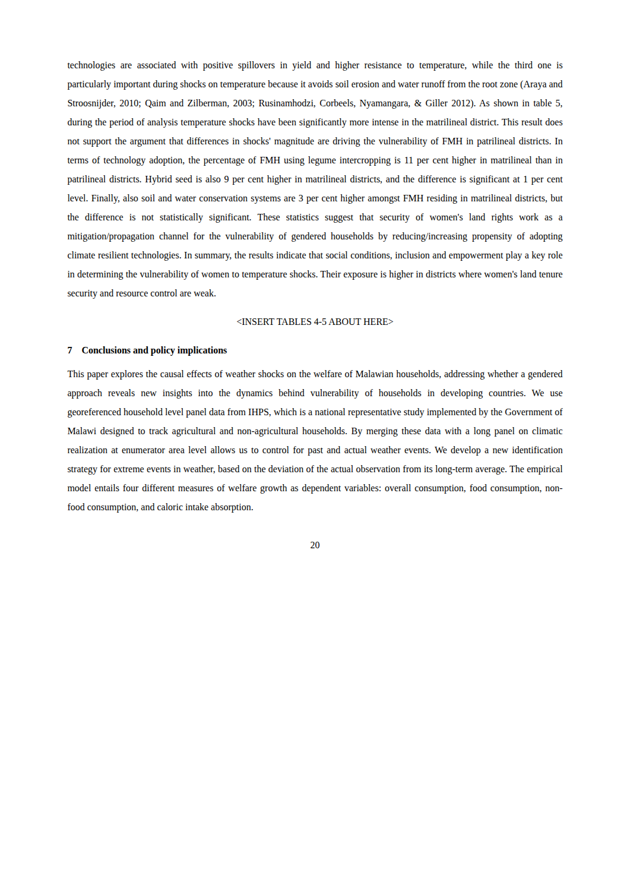technologies are associated with positive spillovers in yield and higher resistance to temperature, while the third one is particularly important during shocks on temperature because it avoids soil erosion and water runoff from the root zone (Araya and Stroosnijder, 2010; Qaim and Zilberman, 2003; Rusinamhodzi, Corbeels, Nyamangara, & Giller 2012). As shown in table 5, during the period of analysis temperature shocks have been significantly more intense in the matrilineal district. This result does not support the argument that differences in shocks' magnitude are driving the vulnerability of FMH in patrilineal districts. In terms of technology adoption, the percentage of FMH using legume intercropping is 11 per cent higher in matrilineal than in patrilineal districts. Hybrid seed is also 9 per cent higher in matrilineal districts, and the difference is significant at 1 per cent level. Finally, also soil and water conservation systems are 3 per cent higher amongst FMH residing in matrilineal districts, but the difference is not statistically significant. These statistics suggest that security of women's land rights work as a mitigation/propagation channel for the vulnerability of gendered households by reducing/increasing propensity of adopting climate resilient technologies. In summary, the results indicate that social conditions, inclusion and empowerment play a key role in determining the vulnerability of women to temperature shocks. Their exposure is higher in districts where women's land tenure security and resource control are weak.
<INSERT TABLES 4-5 ABOUT HERE>
7 Conclusions and policy implications
This paper explores the causal effects of weather shocks on the welfare of Malawian households, addressing whether a gendered approach reveals new insights into the dynamics behind vulnerability of households in developing countries. We use georeferenced household level panel data from IHPS, which is a national representative study implemented by the Government of Malawi designed to track agricultural and non-agricultural households. By merging these data with a long panel on climatic realization at enumerator area level allows us to control for past and actual weather events. We develop a new identification strategy for extreme events in weather, based on the deviation of the actual observation from its long-term average. The empirical model entails four different measures of welfare growth as dependent variables: overall consumption, food consumption, non-food consumption, and caloric intake absorption.
20